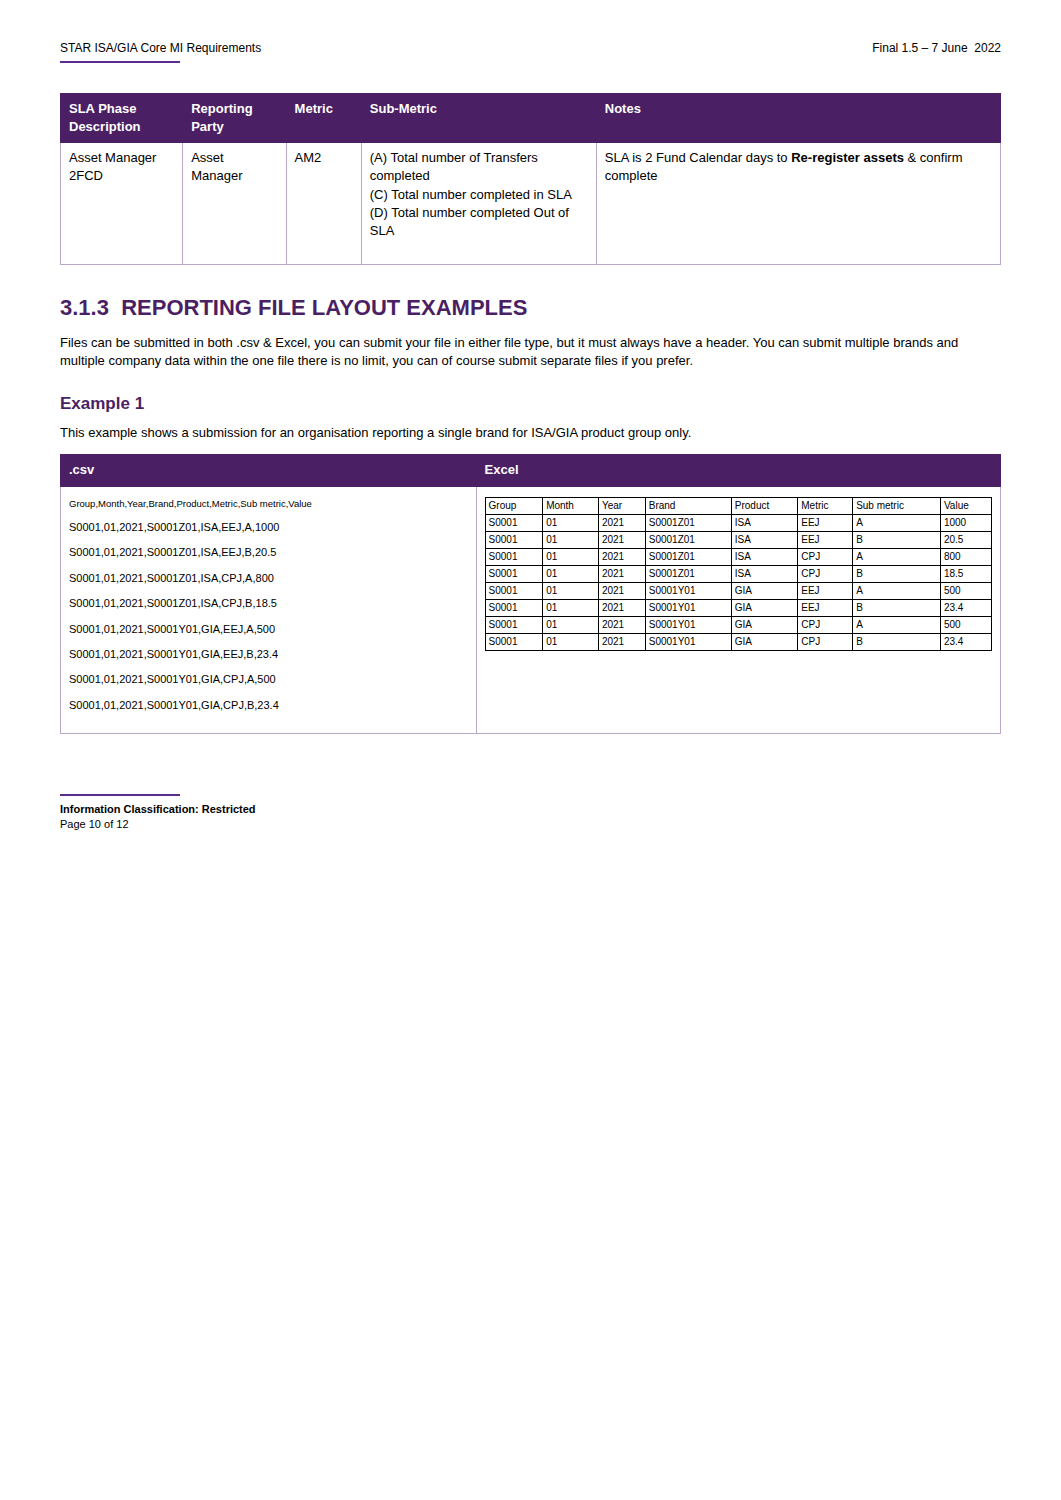STAR ISA/GIA Core MI Requirements Final 1.5 – 7 June 2022
| SLA Phase Description | Reporting Party | Metric | Sub-Metric | Notes |
| --- | --- | --- | --- | --- |
| Asset Manager 2FCD | Asset Manager | AM2 | (A) Total number of Transfers completed (C) Total number completed in SLA (D) Total number completed Out of SLA | SLA is 2 Fund Calendar days to Re-register assets & confirm complete |
3.1.3 REPORTING FILE LAYOUT EXAMPLES
Files can be submitted in both .csv & Excel, you can submit your file in either file type, but it must always have a header. You can submit multiple brands and multiple company data within the one file there is no limit, you can of course submit separate files if you prefer.
Example 1
This example shows a submission for an organisation reporting a single brand for ISA/GIA product group only.
| .csv | Excel |
| --- | --- |
| Group,Month,Year,Brand,Product,Metric,Sub metric,Value S0001,01,2021,S0001Z01,ISA,EEJ,A,1000 S0001,01,2021,S0001Z01,ISA,EEJ,B,20.5 S0001,01,2021,S0001Z01,ISA,CPJ,A,800 S0001,01,2021,S0001Z01,ISA,CPJ,B,18.5 S0001,01,2021,S0001Y01,GIA,EEJ,A,500 S0001,01,2021,S0001Y01,GIA,EEJ,B,23.4 S0001,01,2021,S0001Y01,GIA,CPJ,A,500 S0001,01,2021,S0001Y01,GIA,CPJ,B,23.4 | / Group / Month / Year / Brand / Product / Metric / Sub metric / Value / / --- / --- / --- / --- / --- / --- / --- / --- / / S0001 / 01 / 2021 / S0001Z01 / ISA / EEJ / A / 1000 / / S0001 / 01 / 2021 / S0001Z01 / ISA / EEJ / B / 20.5 / / S0001 / 01 / 2021 / S0001Z01 / ISA / CPJ / A / 800 / / S0001 / 01 / 2021 / S0001Z01 / ISA / CPJ / B / 18.5 / / S0001 / 01 / 2021 / S0001Y01 / GIA / EEJ / A / 500 / / S0001 / 01 / 2021 / S0001Y01 / GIA / EEJ / B / 23.4 / / S0001 / 01 / 2021 / S0001Y01 / GIA / CPJ / A / 500 / / S0001 / 01 / 2021 / S0001Y01 / GIA / CPJ / B / 23.4 / |
Information Classification: Restricted
Page 10 of 12